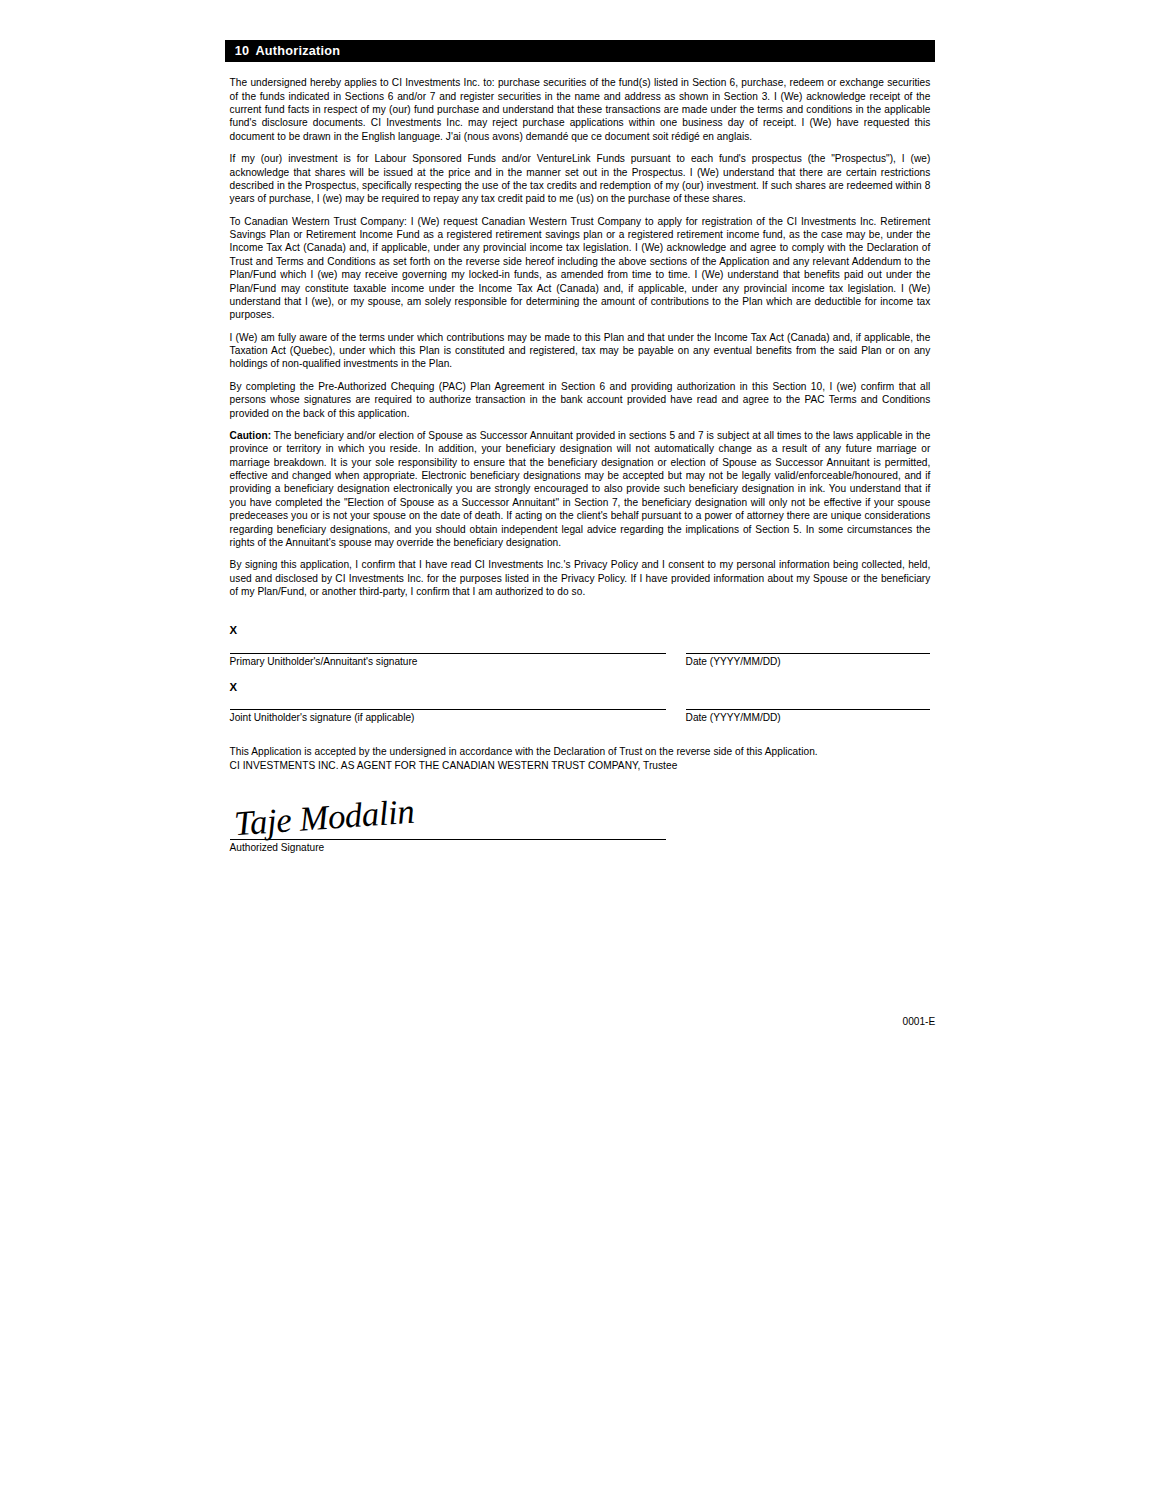10 Authorization
The undersigned hereby applies to CI Investments Inc. to: purchase securities of the fund(s) listed in Section 6, purchase, redeem or exchange securities of the funds indicated in Sections 6 and/or 7 and register securities in the name and address as shown in Section 3. I (We) acknowledge receipt of the current fund facts in respect of my (our) fund purchase and understand that these transactions are made under the terms and conditions in the applicable fund's disclosure documents. CI Investments Inc. may reject purchase applications within one business day of receipt. I (We) have requested this document to be drawn in the English language. J'ai (nous avons) demandé que ce document soit rédigé en anglais.
If my (our) investment is for Labour Sponsored Funds and/or VentureLink Funds pursuant to each fund's prospectus (the "Prospectus"), I (we) acknowledge that shares will be issued at the price and in the manner set out in the Prospectus. I (We) understand that there are certain restrictions described in the Prospectus, specifically respecting the use of the tax credits and redemption of my (our) investment. If such shares are redeemed within 8 years of purchase, I (we) may be required to repay any tax credit paid to me (us) on the purchase of these shares.
To Canadian Western Trust Company: I (We) request Canadian Western Trust Company to apply for registration of the CI Investments Inc. Retirement Savings Plan or Retirement Income Fund as a registered retirement savings plan or a registered retirement income fund, as the case may be, under the Income Tax Act (Canada) and, if applicable, under any provincial income tax legislation. I (We) acknowledge and agree to comply with the Declaration of Trust and Terms and Conditions as set forth on the reverse side hereof including the above sections of the Application and any relevant Addendum to the Plan/Fund which I (we) may receive governing my locked-in funds, as amended from time to time. I (We) understand that benefits paid out under the Plan/Fund may constitute taxable income under the Income Tax Act (Canada) and, if applicable, under any provincial income tax legislation. I (We) understand that I (we), or my spouse, am solely responsible for determining the amount of contributions to the Plan which are deductible for income tax purposes.
I (We) am fully aware of the terms under which contributions may be made to this Plan and that under the Income Tax Act (Canada) and, if applicable, the Taxation Act (Quebec), under which this Plan is constituted and registered, tax may be payable on any eventual benefits from the said Plan or on any holdings of non-qualified investments in the Plan.
By completing the Pre-Authorized Chequing (PAC) Plan Agreement in Section 6 and providing authorization in this Section 10, I (we) confirm that all persons whose signatures are required to authorize transaction in the bank account provided have read and agree to the PAC Terms and Conditions provided on the back of this application.
Caution: The beneficiary and/or election of Spouse as Successor Annuitant provided in sections 5 and 7 is subject at all times to the laws applicable in the province or territory in which you reside. In addition, your beneficiary designation will not automatically change as a result of any future marriage or marriage breakdown. It is your sole responsibility to ensure that the beneficiary designation or election of Spouse as Successor Annuitant is permitted, effective and changed when appropriate. Electronic beneficiary designations may be accepted but may not be legally valid/enforceable/honoured, and if providing a beneficiary designation electronically you are strongly encouraged to also provide such beneficiary designation in ink. You understand that if you have completed the "Election of Spouse as a Successor Annuitant" in Section 7, the beneficiary designation will only not be effective if your spouse predeceases you or is not your spouse on the date of death. If acting on the client's behalf pursuant to a power of attorney there are unique considerations regarding beneficiary designations, and you should obtain independent legal advice regarding the implications of Section 5. In some circumstances the rights of the Annuitant's spouse may override the beneficiary designation.
By signing this application, I confirm that I have read CI Investments Inc.'s Privacy Policy and I consent to my personal information being collected, held, used and disclosed by CI Investments Inc. for the purposes listed in the Privacy Policy. If I have provided information about my Spouse or the beneficiary of my Plan/Fund, or another third-party, I confirm that I am authorized to do so.
X
Primary Unitholder's/Annuitant's signature
Date (YYYY/MM/DD)
X
Joint Unitholder's signature (if applicable)
Date (YYYY/MM/DD)
This Application is accepted by the undersigned in accordance with the Declaration of Trust on the reverse side of this Application.
CI INVESTMENTS INC. AS AGENT FOR THE CANADIAN WESTERN TRUST COMPANY, Trustee
Taje Modalin
Authorized Signature
0001-E